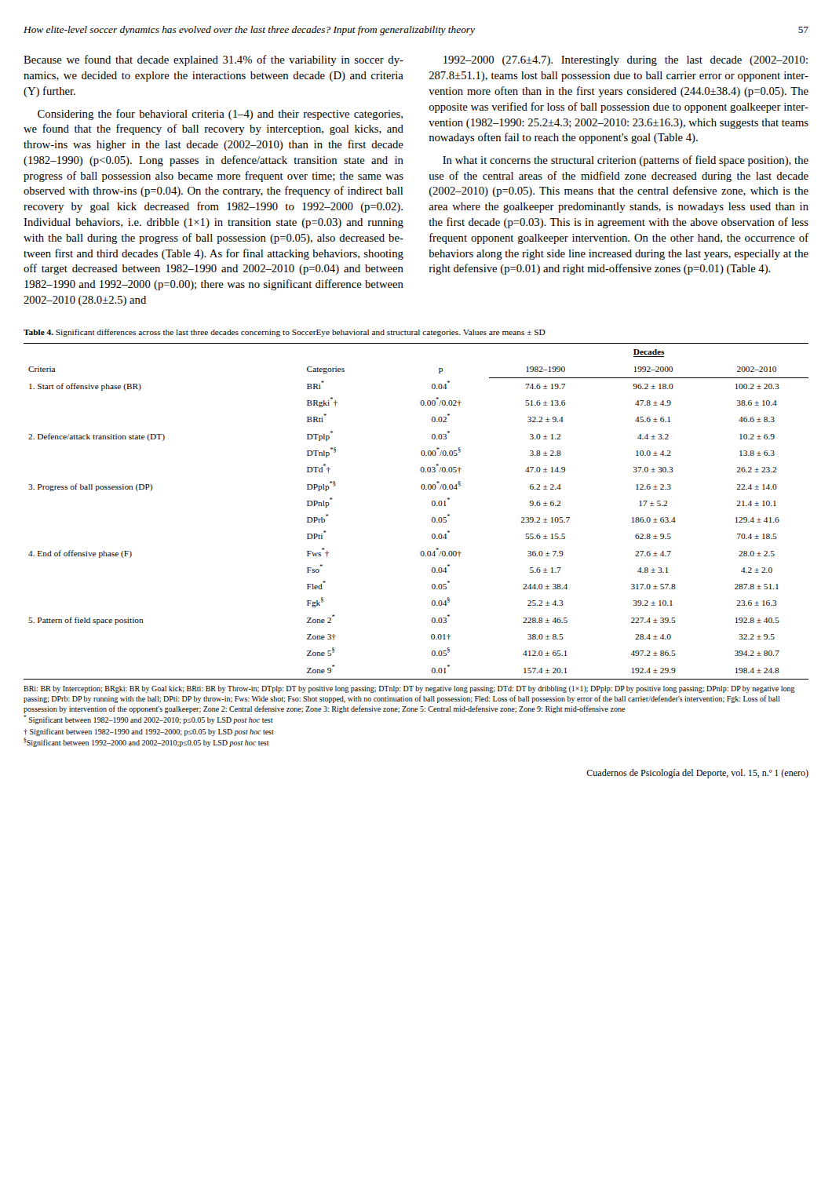How elite-level soccer dynamics has evolved over the last three decades? Input from generalizability theory 57
Because we found that decade explained 31.4% of the variability in soccer dynamics, we decided to explore the interactions between decade (D) and criteria (Y) further.
Considering the four behavioral criteria (1–4) and their respective categories, we found that the frequency of ball recovery by interception, goal kicks, and throw-ins was higher in the last decade (2002–2010) than in the first decade (1982–1990) (p<0.05). Long passes in defence/attack transition state and in progress of ball possession also became more frequent over time; the same was observed with throw-ins (p=0.04). On the contrary, the frequency of indirect ball recovery by goal kick decreased from 1982–1990 to 1992–2000 (p=0.02). Individual behaviors, i.e. dribble (1×1) in transition state (p=0.03) and running with the ball during the progress of ball possession (p=0.05), also decreased between first and third decades (Table 4). As for final attacking behaviors, shooting off target decreased between 1982–1990 and 2002–2010 (p=0.04) and between 1982–1990 and 1992–2000 (p=0.00); there was no significant difference between 2002–2010 (28.0±2.5) and
1992–2000 (27.6±4.7). Interestingly during the last decade (2002–2010: 287.8±51.1), teams lost ball possession due to ball carrier error or opponent intervention more often than in the first years considered (244.0±38.4) (p=0.05). The opposite was verified for loss of ball possession due to opponent goalkeeper intervention (1982–1990: 25.2±4.3; 2002–2010: 23.6±16.3), which suggests that teams nowadays often fail to reach the opponent's goal (Table 4).
In what it concerns the structural criterion (patterns of field space position), the use of the central areas of the midfield zone decreased during the last decade (2002–2010) (p=0.05). This means that the central defensive zone, which is the area where the goalkeeper predominantly stands, is nowadays less used than in the first decade (p=0.03). This is in agreement with the above observation of less frequent opponent goalkeeper intervention. On the other hand, the occurrence of behaviors along the right side line increased during the last years, especially at the right defensive (p=0.01) and right mid-offensive zones (p=0.01) (Table 4).
Table 4. Significant differences across the last three decades concerning to SoccerEye behavioral and structural categories. Values are means ± SD
| Criteria | Categories | p | Decades |
| --- | --- | --- | --- |
| 1982–1990 | 1992–2000 | 2002–2010 |
| 1. Start of offensive phase (BR) | BRi * | 0.04 * | 74.6 ± 19.7 | 96.2 ± 18.0 | 100.2 ± 20.3 |
| | BRgki * † | 0.00 * /0.02† | 51.6 ± 13.6 | 47.8 ± 4.9 | 38.6 ± 10.4 |
| | BRti * | 0.02 * | 32.2 ± 9.4 | 45.6 ± 6.1 | 46.6 ± 8.3 |
| 2. Defence/attack transition state (DT) | DTplp * | 0.03 * | 3.0 ± 1.2 | 4.4 ± 3.2 | 10.2 ± 6.9 |
| | DTnlp *§ | 0.00 * /0.05 § | 3.8 ± 2.8 | 10.0 ± 4.2 | 13.8 ± 6.3 |
| | DTd * † | 0.03 * /0.05† | 47.0 ± 14.9 | 37.0 ± 30.3 | 26.2 ± 23.2 |
| 3. Progress of ball possession (DP) | DPplp *§ | 0.00 * /0.04 § | 6.2 ± 2.4 | 12.6 ± 2.3 | 22.4 ± 14.0 |
| | DPnlp * | 0.01 * | 9.6 ± 6.2 | 17 ± 5.2 | 21.4 ± 10.1 |
| | DPrb * | 0.05 * | 239.2 ± 105.7 | 186.0 ± 63.4 | 129.4 ± 41.6 |
| | DPti * | 0.04 * | 55.6 ± 15.5 | 62.8 ± 9.5 | 70.4 ± 18.5 |
| 4. End of offensive phase (F) | Fws * † | 0.04 * /0.00† | 36.0 ± 7.9 | 27.6 ± 4.7 | 28.0 ± 2.5 |
| | Fso * | 0.04 * | 5.6 ± 1.7 | 4.8 ± 3.1 | 4.2 ± 2.0 |
| | Fled * | 0.05 * | 244.0 ± 38.4 | 317.0 ± 57.8 | 287.8 ± 51.1 |
| | Fgk § | 0.04 § | 25.2 ± 4.3 | 39.2 ± 10.1 | 23.6 ± 16.3 |
| 5. Pattern of field space position | Zone 2 * | 0.03 * | 228.8 ± 46.5 | 227.4 ± 39.5 | 192.8 ± 40.5 |
| | Zone 3† | 0.01† | 38.0 ± 8.5 | 28.4 ± 4.0 | 32.2 ± 9.5 |
| | Zone 5 § | 0.05 § | 412.0 ± 65.1 | 497.2 ± 86.5 | 394.2 ± 80.7 |
| | Zone 9 * | 0.01 * | 157.4 ± 20.1 | 192.4 ± 29.9 | 198.4 ± 24.8 |
BRi: BR by Interception; BRgki: BR by Goal kick; BRti: BR by Throw-in; DTplp: DT by positive long passing; DTnlp: DT by negative long passing; DTd: DT by dribbling (1×1); DPplp: DP by positive long passing; DPnlp: DP by negative long passing; DPrb: DP by running with the ball; DPti: DP by throw-in; Fws: Wide shot; Fso: Shot stopped, with no continuation of ball possession; Fled: Loss of ball possession by error of the ball carrier/defender's intervention; Fgk: Loss of ball possession by intervention of the opponent's goalkeeper; Zone 2: Central defensive zone; Zone 3: Right defensive zone; Zone 5: Central mid-defensive zone; Zone 9: Right mid-offensive zone
* Significant between 1982–1990 and 2002–2010; p≤0.05 by LSD post hoc test
† Significant between 1982–1990 and 1992–2000; p≤0.05 by LSD post hoc test
§Significant between 1992–2000 and 2002–2010;p≤0.05 by LSD post hoc test
Cuadernos de Psicología del Deporte, vol. 15, n.º 1 (enero)